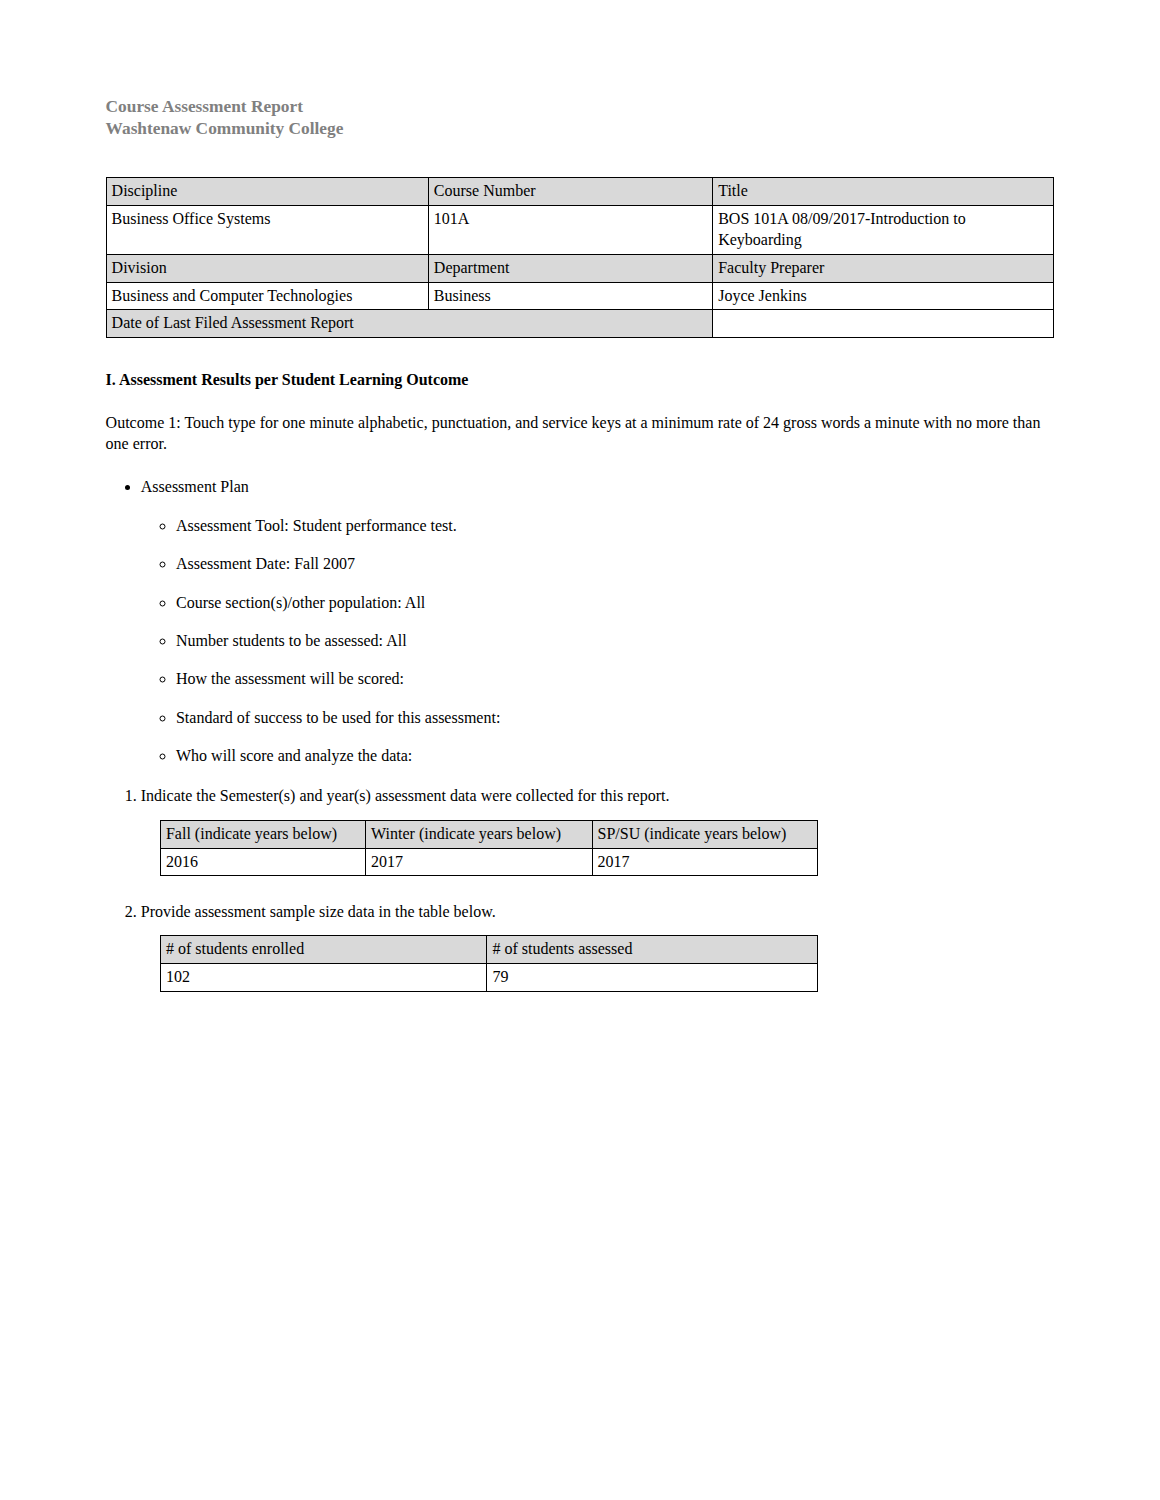Course Assessment Report
Washtenaw Community College
| Discipline | Course Number | Title |
| --- | --- | --- |
| Business Office Systems | 101A | BOS 101A 08/09/2017-Introduction to Keyboarding |
| Division | Department | Faculty Preparer |
| Business and Computer Technologies | Business | Joyce Jenkins |
| Date of Last Filed Assessment Report | |
I. Assessment Results per Student Learning Outcome
Outcome 1: Touch type for one minute alphabetic, punctuation, and service keys at a minimum rate of 24 gross words a minute with no more than one error.
Assessment Plan
Assessment Tool: Student performance test.
Assessment Date: Fall 2007
Course section(s)/other population: All
Number students to be assessed: All
How the assessment will be scored:
Standard of success to be used for this assessment:
Who will score and analyze the data:
Indicate the Semester(s) and year(s) assessment data were collected for this report.
| Fall (indicate years below) | Winter (indicate years below) | SP/SU (indicate years below) |
| --- | --- | --- |
| 2016 | 2017 | 2017 |
Provide assessment sample size data in the table below.
| # of students enrolled | # of students assessed |
| --- | --- |
| 102 | 79 |